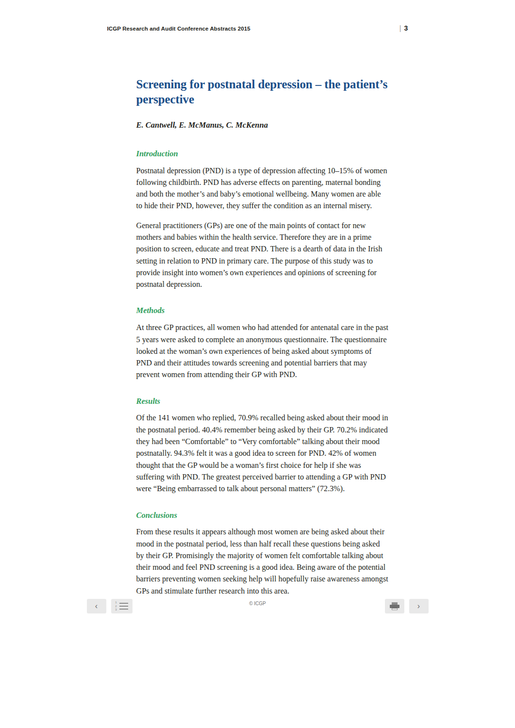ICGP Research and Audit Conference Abstracts 2015
|3
Screening for postnatal depression – the patient’s perspective
E. Cantwell, E. McManus, C. McKenna
Introduction
Postnatal depression (PND) is a type of depression affecting 10–15% of women following childbirth. PND has adverse effects on parenting, maternal bonding and both the mother’s and baby’s emotional wellbeing. Many women are able to hide their PND, however, they suffer the condition as an internal misery.
General practitioners (GPs) are one of the main points of contact for new mothers and babies within the health service. Therefore they are in a prime position to screen, educate and treat PND. There is a dearth of data in the Irish setting in relation to PND in primary care. The purpose of this study was to provide insight into women’s own experiences and opinions of screening for postnatal depression.
Methods
At three GP practices, all women who had attended for antenatal care in the past 5 years were asked to complete an anonymous questionnaire. The questionnaire looked at the woman’s own experiences of being asked about symptoms of PND and their attitudes towards screening and potential barriers that may prevent women from attending their GP with PND.
Results
Of the 141 women who replied, 70.9% recalled being asked about their mood in the postnatal period. 40.4% remember being asked by their GP. 70.2% indicated they had been “Comfortable” to “Very comfortable” talking about their mood postnatally. 94.3% felt it was a good idea to screen for PND. 42% of women thought that the GP would be a woman’s first choice for help if she was suffering with PND. The greatest perceived barrier to attending a GP with PND were “Being embarrassed to talk about personal matters” (72.3%).
Conclusions
From these results it appears although most women are being asked about their mood in the postnatal period, less than half recall these questions being asked by their GP. Promisingly the majority of women felt comfortable talking about their mood and feel PND screening is a good idea. Being aware of the potential barriers preventing women seeking help will hopefully raise awareness amongst GPs and stimulate further research into this area.
‹
1
2
3
© ICGP
›